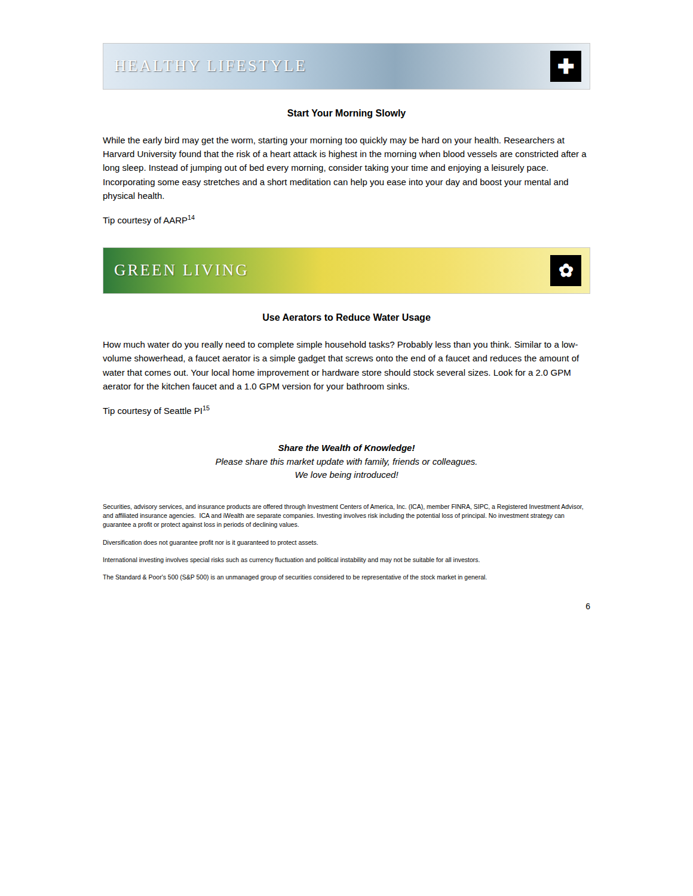HEALTHY LIFESTYLE ✚
Start Your Morning Slowly
While the early bird may get the worm, starting your morning too quickly may be hard on your health. Researchers at Harvard University found that the risk of a heart attack is highest in the morning when blood vessels are constricted after a long sleep. Instead of jumping out of bed every morning, consider taking your time and enjoying a leisurely pace. Incorporating some easy stretches and a short meditation can help you ease into your day and boost your mental and physical health.
Tip courtesy of AARP14
GREEN LIVING ✿
Use Aerators to Reduce Water Usage
How much water do you really need to complete simple household tasks? Probably less than you think. Similar to a low-volume showerhead, a faucet aerator is a simple gadget that screws onto the end of a faucet and reduces the amount of water that comes out. Your local home improvement or hardware store should stock several sizes. Look for a 2.0 GPM aerator for the kitchen faucet and a 1.0 GPM version for your bathroom sinks.
Tip courtesy of Seattle PI15
Share the Wealth of Knowledge! Please share this market update with family, friends or colleagues. We love being introduced!
Securities, advisory services, and insurance products are offered through Investment Centers of America, Inc. (ICA), member FINRA, SIPC, a Registered Investment Advisor, and affiliated insurance agencies. ICA and iWealth are separate companies. Investing involves risk including the potential loss of principal. No investment strategy can guarantee a profit or protect against loss in periods of declining values.
Diversification does not guarantee profit nor is it guaranteed to protect assets.
International investing involves special risks such as currency fluctuation and political instability and may not be suitable for all investors.
The Standard & Poor's 500 (S&P 500) is an unmanaged group of securities considered to be representative of the stock market in general.
6